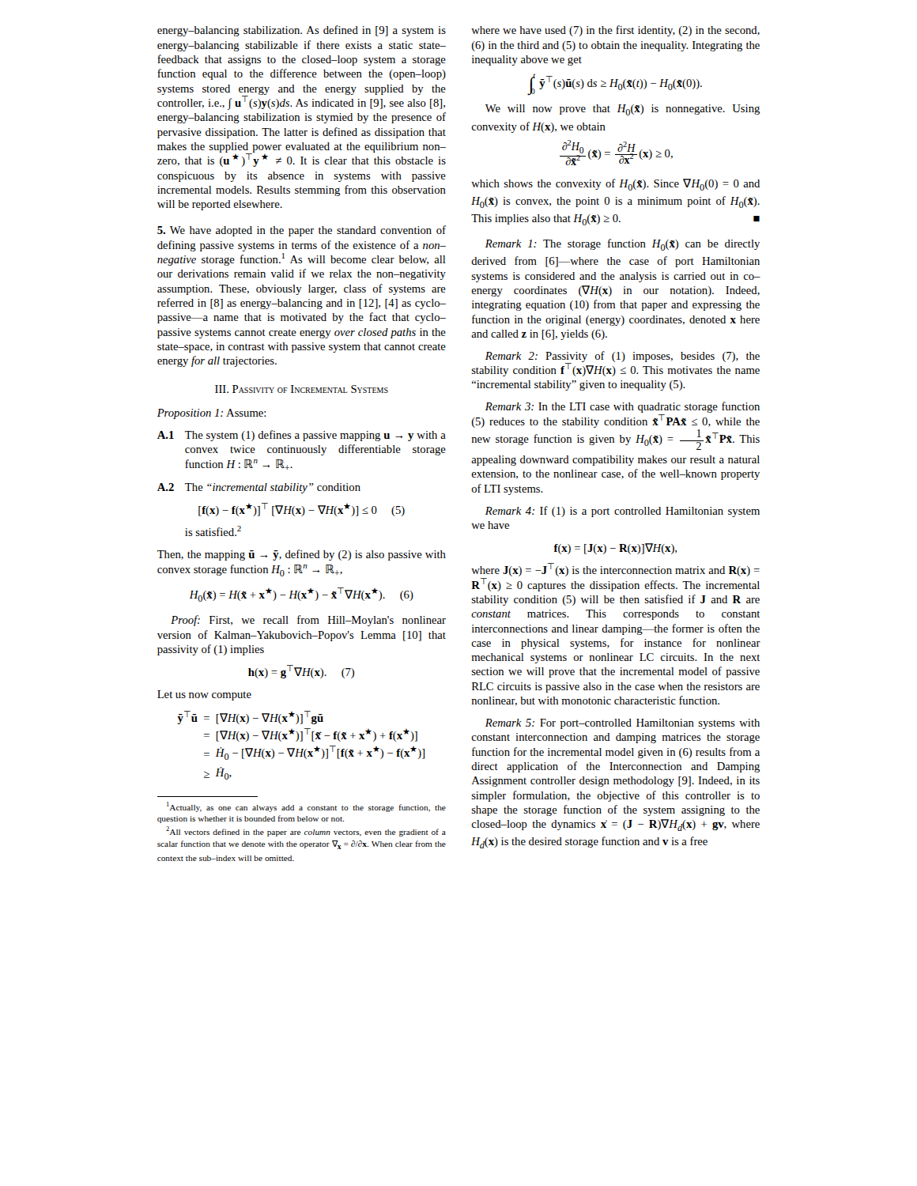energy–balancing stabilization. As defined in [9] a system is energy–balancing stabilizable if there exists a static state–feedback that assigns to the closed–loop system a storage function equal to the difference between the (open–loop) systems stored energy and the energy supplied by the controller, i.e., ∫ u⊤(s)y(s)ds. As indicated in [9], see also [8], energy–balancing stabilization is stymied by the presence of pervasive dissipation. The latter is defined as dissipation that makes the supplied power evaluated at the equilibrium non–zero, that is (u★)⊤y★ ≠ 0. It is clear that this obstacle is conspicuous by its absence in systems with passive incremental models. Results stemming from this observation will be reported elsewhere.
5. We have adopted in the paper the standard convention of defining passive systems in terms of the existence of a non–negative storage function.1 As will become clear below, all our derivations remain valid if we relax the non–negativity assumption. These, obviously larger, class of systems are referred in [8] as energy–balancing and in [12], [4] as cyclo–passive—a name that is motivated by the fact that cyclo–passive systems cannot create energy over closed paths in the state–space, in contrast with passive system that cannot create energy for all trajectories.
III. Passivity of Incremental Systems
Proposition 1: Assume:
A.1 The system (1) defines a passive mapping u → y with a convex twice continuously differentiable storage function H : ℝn → ℝ+.
A.2 The “incremental stability” condition
[f(x) − f(x★)]⊤ [∇H(x) − ∇H(x★)] ≤ 0 (5)
is satisfied.2
Then, the mapping ũ → ỹ, defined by (2) is also passive with convex storage function H0 : ℝn → ℝ+,
H0(x̃) = H(x̃ + x★) − H(x★) − x̃⊤∇H(x★). (6)
Proof: First, we recall from Hill–Moylan's nonlinear version of Kalman–Yakubovich–Popov's Lemma [10] that passivity of (1) implies
h(x) = g⊤∇H(x). (7)
Let us now compute
| ỹ ⊤ ũ | = | [∇ H ( x ) − ∇ H ( x ★ )] ⊤ g ũ |
| | = | [∇ H ( x ) − ∇ H ( x ★ )] ⊤ [ x̃ ̇ − f ( x̃ + x ★ ) + f ( x ★ )] |
| | = | Ḣ 0 − [∇ H ( x ) − ∇ H ( x ★ )] ⊤ [ f ( x̃ + x ★ ) − f ( x ★ )] |
| | ≥ | Ḣ 0 , |
1Actually, as one can always add a constant to the storage function, the question is whether it is bounded from below or not.
2All vectors defined in the paper are column vectors, even the gradient of a scalar function that we denote with the operator ∇x = ∂/∂x. When clear from the context the sub–index will be omitted.
where we have used (7) in the first identity, (2) in the second, (6) in the third and (5) to obtain the inequality. Integrating the inequality above we get
∫t 0 ỹ⊤(s)ũ(s) ds ≥ H0(x̃(t)) − H0(x̃(0)).
We will now prove that H0(x̃) is nonnegative. Using convexity of H(x), we obtain
∂2H0∂x̃2(x̃) = ∂2H∂x2(x) ≥ 0,
which shows the convexity of H0(x̃). Since ∇H0(0) = 0 and H0(x̃) is convex, the point 0 is a minimum point of H0(x̃). This implies also that H0(x̃) ≥ 0. ■
Remark 1: The storage function H0(x̃) can be directly derived from [6]—where the case of port Hamiltonian systems is considered and the analysis is carried out in co–energy coordinates (∇H(x) in our notation). Indeed, integrating equation (10) from that paper and expressing the function in the original (energy) coordinates, denoted x here and called z in [6], yields (6).
Remark 2: Passivity of (1) imposes, besides (7), the stability condition f⊤(x)∇H(x) ≤ 0. This motivates the name “incremental stability” given to inequality (5).
Remark 3: In the LTI case with quadratic storage function (5) reduces to the stability condition x̃⊤PA x̃ ≤ 0, while the new storage function is given by H0(x̃) = 12 x̃⊤Px̃. This appealing downward compatibility makes our result a natural extension, to the nonlinear case, of the well–known property of LTI systems.
Remark 4: If (1) is a port controlled Hamiltonian system we have
f(x) = [J(x) − R(x)]∇H(x),
where J(x) = −J⊤(x) is the interconnection matrix and R(x) = R⊤(x) ≥ 0 captures the dissipation effects. The incremental stability condition (5) will be then satisfied if J and R are constant matrices. This corresponds to constant interconnections and linear damping—the former is often the case in physical systems, for instance for nonlinear mechanical systems or nonlinear LC circuits. In the next section we will prove that the incremental model of passive RLC circuits is passive also in the case when the resistors are nonlinear, but with monotonic characteristic function.
Remark 5: For port–controlled Hamiltonian systems with constant interconnection and damping matrices the storage function for the incremental model given in (6) results from a direct application of the Interconnection and Damping Assignment controller design methodology [9]. Indeed, in its simpler formulation, the objective of this controller is to shape the storage function of the system assigning to the closed–loop the dynamics ẋ = (J − R)∇Hd(x) + gv, where Hd(x) is the desired storage function and v is a free